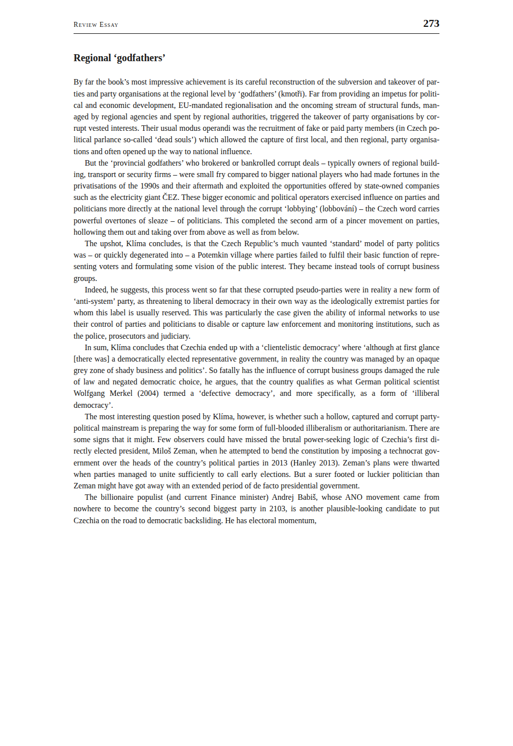Review Essay 273
Regional ‘godfathers’
By far the book’s most impressive achievement is its careful reconstruction of the subversion and takeover of parties and party organisations at the regional level by ‘godfathers’ (kmotři). Far from providing an impetus for political and economic development, EU-mandated regionalisation and the oncoming stream of structural funds, managed by regional agencies and spent by regional authorities, triggered the takeover of party organisations by corrupt vested interests. Their usual modus operandi was the recruitment of fake or paid party members (in Czech political parlance so-called ‘dead souls’) which allowed the capture of first local, and then regional, party organisations and often opened up the way to national influence.
But the ‘provincial godfathers’ who brokered or bankrolled corrupt deals – typically owners of regional building, transport or security firms – were small fry compared to bigger national players who had made fortunes in the privatisations of the 1990s and their aftermath and exploited the opportunities offered by state-owned companies such as the electricity giant ČEZ. These bigger economic and political operators exercised influence on parties and politicians more directly at the national level through the corrupt ‘lobbying’ (lobbování) – the Czech word carries powerful overtones of sleaze – of politicians. This completed the second arm of a pincer movement on parties, hollowing them out and taking over from above as well as from below.
The upshot, Klíma concludes, is that the Czech Republic’s much vaunted ‘standard’ model of party politics was – or quickly degenerated into – a Potemkin village where parties failed to fulfil their basic function of representing voters and formulating some vision of the public interest. They became instead tools of corrupt business groups.
Indeed, he suggests, this process went so far that these corrupted pseudo-parties were in reality a new form of ‘anti-system’ party, as threatening to liberal democracy in their own way as the ideologically extremist parties for whom this label is usually reserved. This was particularly the case given the ability of informal networks to use their control of parties and politicians to disable or capture law enforcement and monitoring institutions, such as the police, prosecutors and judiciary.
In sum, Klíma concludes that Czechia ended up with a ‘clientelistic democracy’ where ‘although at first glance [there was] a democratically elected representative government, in reality the country was managed by an opaque grey zone of shady business and politics’. So fatally has the influence of corrupt business groups damaged the rule of law and negated democratic choice, he argues, that the country qualifies as what German political scientist Wolfgang Merkel (2004) termed a ‘defective democracy’, and more specifically, as a form of ‘illiberal democracy’.
The most interesting question posed by Klíma, however, is whether such a hollow, captured and corrupt party-political mainstream is preparing the way for some form of full-blooded illiberalism or authoritarianism. There are some signs that it might. Few observers could have missed the brutal power-seeking logic of Czechia’s first directly elected president, Miloš Zeman, when he attempted to bend the constitution by imposing a technocrat government over the heads of the country’s political parties in 2013 (Hanley 2013). Zeman’s plans were thwarted when parties managed to unite sufficiently to call early elections. But a surer footed or luckier politician than Zeman might have got away with an extended period of de facto presidential government.
The billionaire populist (and current Finance minister) Andrej Babiš, whose ANO movement came from nowhere to become the country’s second biggest party in 2103, is another plausible-looking candidate to put Czechia on the road to democratic backsliding. He has electoral momentum,